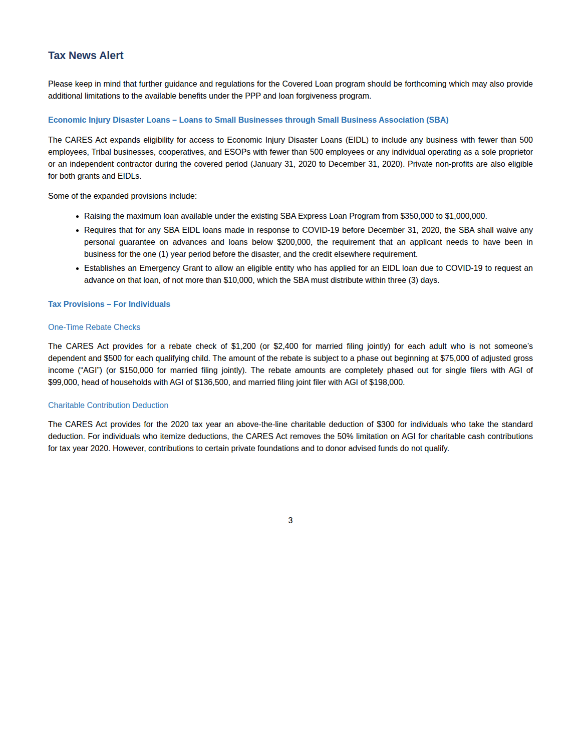Tax News Alert
Please keep in mind that further guidance and regulations for the Covered Loan program should be forthcoming which may also provide additional limitations to the available benefits under the PPP and loan forgiveness program.
Economic Injury Disaster Loans – Loans to Small Businesses through Small Business Association (SBA)
The CARES Act expands eligibility for access to Economic Injury Disaster Loans (EIDL) to include any business with fewer than 500 employees, Tribal businesses, cooperatives, and ESOPs with fewer than 500 employees or any individual operating as a sole proprietor or an independent contractor during the covered period (January 31, 2020 to December 31, 2020). Private non-profits are also eligible for both grants and EIDLs.
Some of the expanded provisions include:
Raising the maximum loan available under the existing SBA Express Loan Program from $350,000 to $1,000,000.
Requires that for any SBA EIDL loans made in response to COVID-19 before December 31, 2020, the SBA shall waive any personal guarantee on advances and loans below $200,000, the requirement that an applicant needs to have been in business for the one (1) year period before the disaster, and the credit elsewhere requirement.
Establishes an Emergency Grant to allow an eligible entity who has applied for an EIDL loan due to COVID-19 to request an advance on that loan, of not more than $10,000, which the SBA must distribute within three (3) days.
Tax Provisions – For Individuals
One-Time Rebate Checks
The CARES Act provides for a rebate check of $1,200 (or $2,400 for married filing jointly) for each adult who is not someone’s dependent and $500 for each qualifying child. The amount of the rebate is subject to a phase out beginning at $75,000 of adjusted gross income (“AGI”) (or $150,000 for married filing jointly). The rebate amounts are completely phased out for single filers with AGI of $99,000, head of households with AGI of $136,500, and married filing joint filer with AGI of $198,000.
Charitable Contribution Deduction
The CARES Act provides for the 2020 tax year an above-the-line charitable deduction of $300 for individuals who take the standard deduction. For individuals who itemize deductions, the CARES Act removes the 50% limitation on AGI for charitable cash contributions for tax year 2020. However, contributions to certain private foundations and to donor advised funds do not qualify.
3